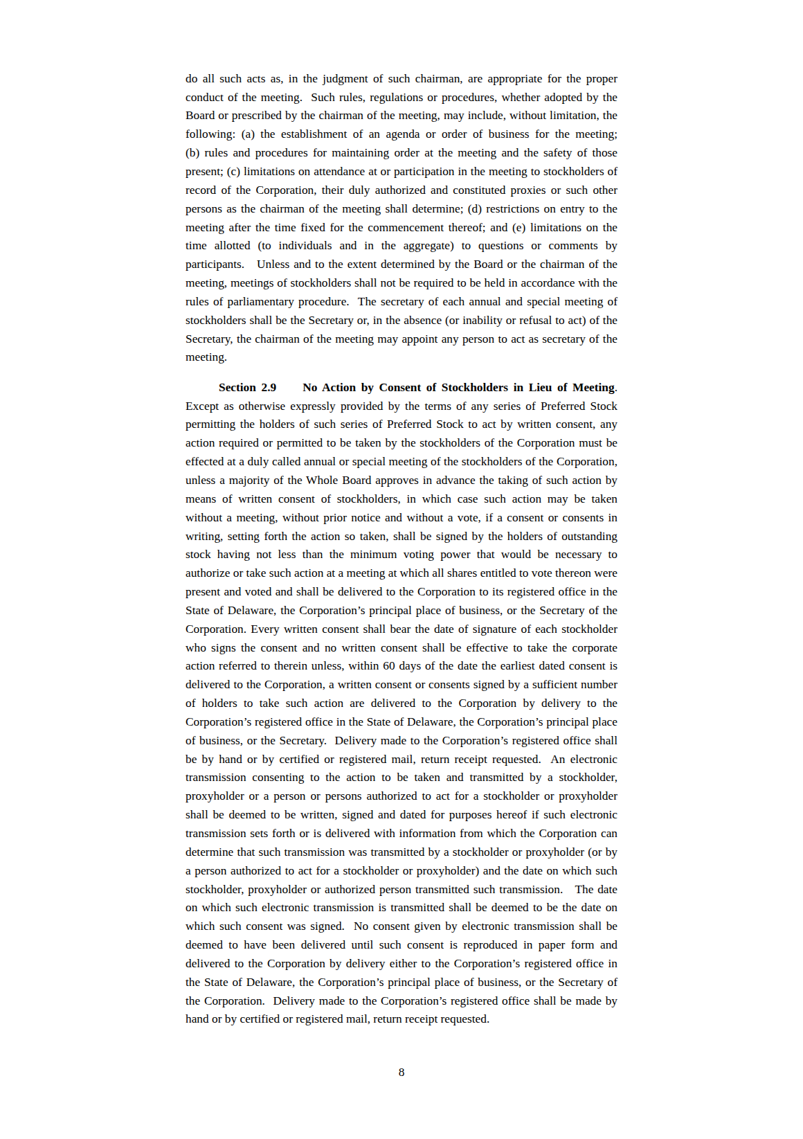do all such acts as, in the judgment of such chairman, are appropriate for the proper conduct of the meeting. Such rules, regulations or procedures, whether adopted by the Board or prescribed by the chairman of the meeting, may include, without limitation, the following: (a) the establishment of an agenda or order of business for the meeting; (b) rules and procedures for maintaining order at the meeting and the safety of those present; (c) limitations on attendance at or participation in the meeting to stockholders of record of the Corporation, their duly authorized and constituted proxies or such other persons as the chairman of the meeting shall determine; (d) restrictions on entry to the meeting after the time fixed for the commencement thereof; and (e) limitations on the time allotted (to individuals and in the aggregate) to questions or comments by participants. Unless and to the extent determined by the Board or the chairman of the meeting, meetings of stockholders shall not be required to be held in accordance with the rules of parliamentary procedure. The secretary of each annual and special meeting of stockholders shall be the Secretary or, in the absence (or inability or refusal to act) of the Secretary, the chairman of the meeting may appoint any person to act as secretary of the meeting.
Section 2.9 No Action by Consent of Stockholders in Lieu of Meeting. Except as otherwise expressly provided by the terms of any series of Preferred Stock permitting the holders of such series of Preferred Stock to act by written consent, any action required or permitted to be taken by the stockholders of the Corporation must be effected at a duly called annual or special meeting of the stockholders of the Corporation, unless a majority of the Whole Board approves in advance the taking of such action by means of written consent of stockholders, in which case such action may be taken without a meeting, without prior notice and without a vote, if a consent or consents in writing, setting forth the action so taken, shall be signed by the holders of outstanding stock having not less than the minimum voting power that would be necessary to authorize or take such action at a meeting at which all shares entitled to vote thereon were present and voted and shall be delivered to the Corporation to its registered office in the State of Delaware, the Corporation’s principal place of business, or the Secretary of the Corporation. Every written consent shall bear the date of signature of each stockholder who signs the consent and no written consent shall be effective to take the corporate action referred to therein unless, within 60 days of the date the earliest dated consent is delivered to the Corporation, a written consent or consents signed by a sufficient number of holders to take such action are delivered to the Corporation by delivery to the Corporation’s registered office in the State of Delaware, the Corporation’s principal place of business, or the Secretary. Delivery made to the Corporation’s registered office shall be by hand or by certified or registered mail, return receipt requested. An electronic transmission consenting to the action to be taken and transmitted by a stockholder, proxyholder or a person or persons authorized to act for a stockholder or proxyholder shall be deemed to be written, signed and dated for purposes hereof if such electronic transmission sets forth or is delivered with information from which the Corporation can determine that such transmission was transmitted by a stockholder or proxyholder (or by a person authorized to act for a stockholder or proxyholder) and the date on which such stockholder, proxyholder or authorized person transmitted such transmission. The date on which such electronic transmission is transmitted shall be deemed to be the date on which such consent was signed. No consent given by electronic transmission shall be deemed to have been delivered until such consent is reproduced in paper form and delivered to the Corporation by delivery either to the Corporation’s registered office in the State of Delaware, the Corporation’s principal place of business, or the Secretary of the Corporation. Delivery made to the Corporation’s registered office shall be made by hand or by certified or registered mail, return receipt requested.
8